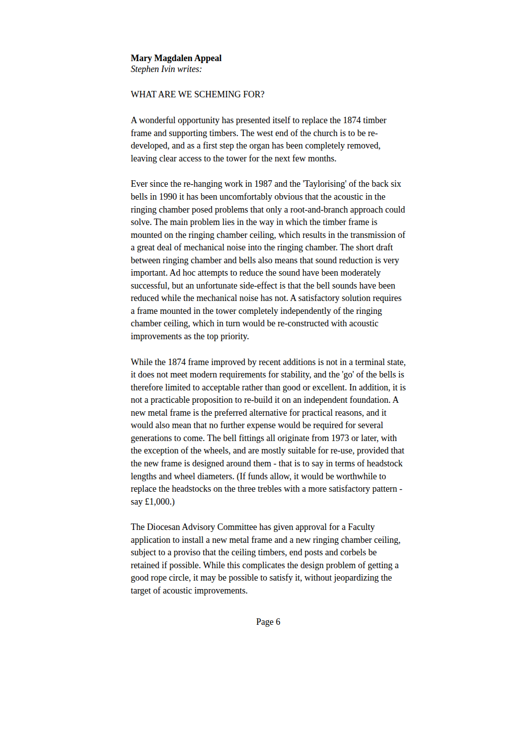Mary Magdalen Appeal
Stephen Ivin writes:
WHAT ARE WE SCHEMING FOR?
A wonderful opportunity has presented itself to replace the 1874 timber frame and supporting timbers. The west end of the church is to be re-developed, and as a first step the organ has been completely removed, leaving clear access to the tower for the next few months.
Ever since the re-hanging work in 1987 and the 'Taylorising' of the back six bells in 1990 it has been uncomfortably obvious that the acoustic in the ringing chamber posed problems that only a root-and-branch approach could solve. The main problem lies in the way in which the timber frame is mounted on the ringing chamber ceiling, which results in the transmission of a great deal of mechanical noise into the ringing chamber. The short draft between ringing chamber and bells also means that sound reduction is very important. Ad hoc attempts to reduce the sound have been moderately successful, but an unfortunate side-effect is that the bell sounds have been reduced while the mechanical noise has not. A satisfactory solution requires a frame mounted in the tower completely independently of the ringing chamber ceiling, which in turn would be re-constructed with acoustic improvements as the top priority.
While the 1874 frame improved by recent additions is not in a terminal state, it does not meet modern requirements for stability, and the 'go' of the bells is therefore limited to acceptable rather than good or excellent. In addition, it is not a practicable proposition to re-build it on an independent foundation. A new metal frame is the preferred alternative for practical reasons, and it would also mean that no further expense would be required for several generations to come. The bell fittings all originate from 1973 or later, with the exception of the wheels, and are mostly suitable for re-use, provided that the new frame is designed around them - that is to say in terms of headstock lengths and wheel diameters. (If funds allow, it would be worthwhile to replace the headstocks on the three trebles with a more satisfactory pattern - say £1,000.)
The Diocesan Advisory Committee has given approval for a Faculty application to install a new metal frame and a new ringing chamber ceiling, subject to a proviso that the ceiling timbers, end posts and corbels be retained if possible. While this complicates the design problem of getting a good rope circle, it may be possible to satisfy it, without jeopardizing the target of acoustic improvements.
Page 6